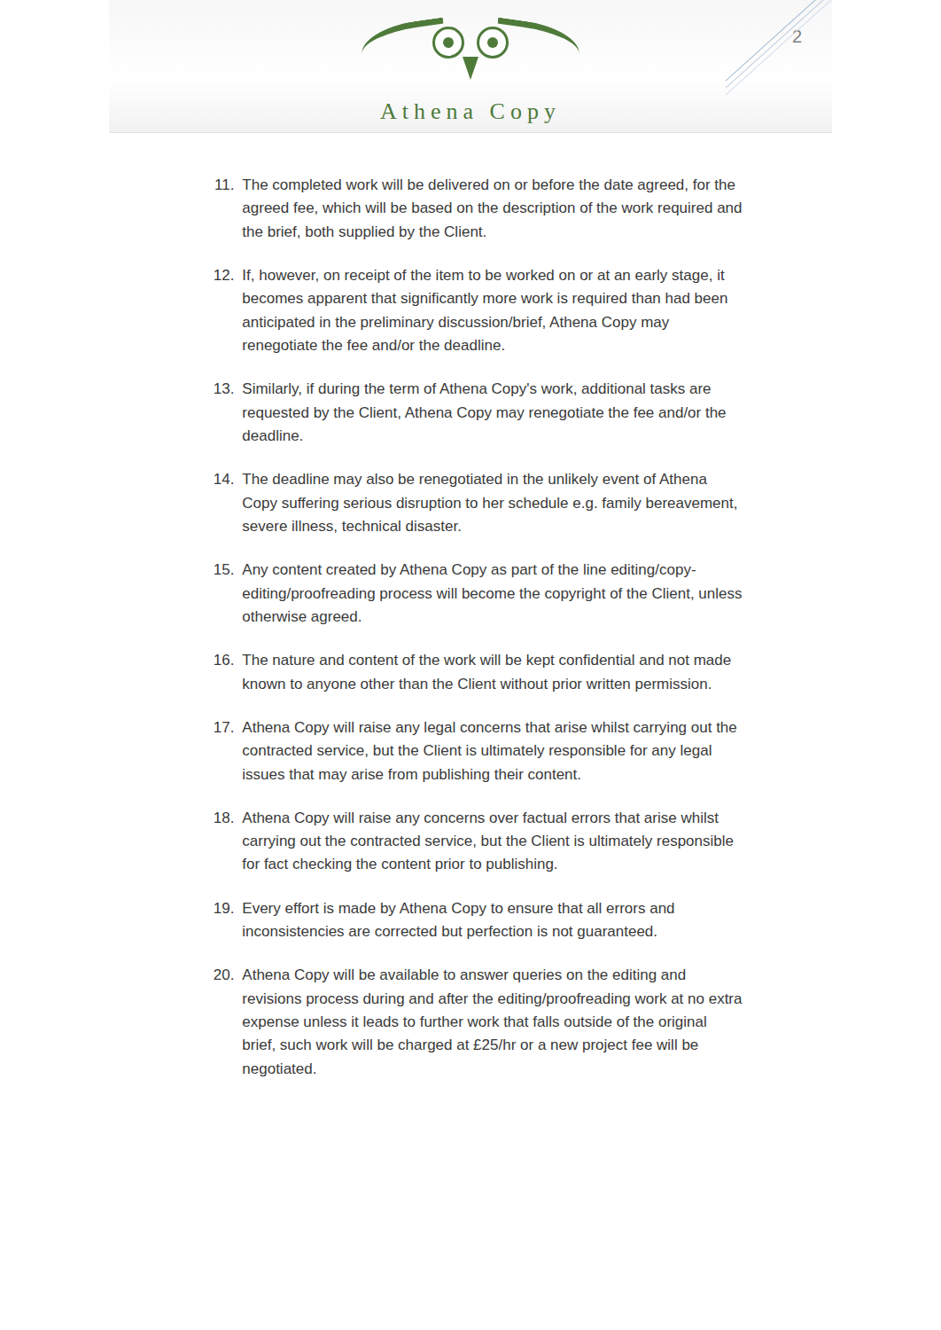2
Athena Copy
The completed work will be delivered on or before the date agreed, for the agreed fee, which will be based on the description of the work required and the brief, both supplied by the Client.
If, however, on receipt of the item to be worked on or at an early stage, it becomes apparent that significantly more work is required than had been anticipated in the preliminary discussion/brief, Athena Copy may renegotiate the fee and/or the deadline.
Similarly, if during the term of Athena Copy's work, additional tasks are requested by the Client, Athena Copy may renegotiate the fee and/or the deadline.
The deadline may also be renegotiated in the unlikely event of Athena Copy suffering serious disruption to her schedule e.g. family bereavement, severe illness, technical disaster.
Any content created by Athena Copy as part of the line editing/copy-editing/proofreading process will become the copyright of the Client, unless otherwise agreed.
The nature and content of the work will be kept confidential and not made known to anyone other than the Client without prior written permission.
Athena Copy will raise any legal concerns that arise whilst carrying out the contracted service, but the Client is ultimately responsible for any legal issues that may arise from publishing their content.
Athena Copy will raise any concerns over factual errors that arise whilst carrying out the contracted service, but the Client is ultimately responsible for fact checking the content prior to publishing.
Every effort is made by Athena Copy to ensure that all errors and inconsistencies are corrected but perfection is not guaranteed.
Athena Copy will be available to answer queries on the editing and revisions process during and after the editing/proofreading work at no extra expense unless it leads to further work that falls outside of the original brief, such work will be charged at £25/hr or a new project fee will be negotiated.